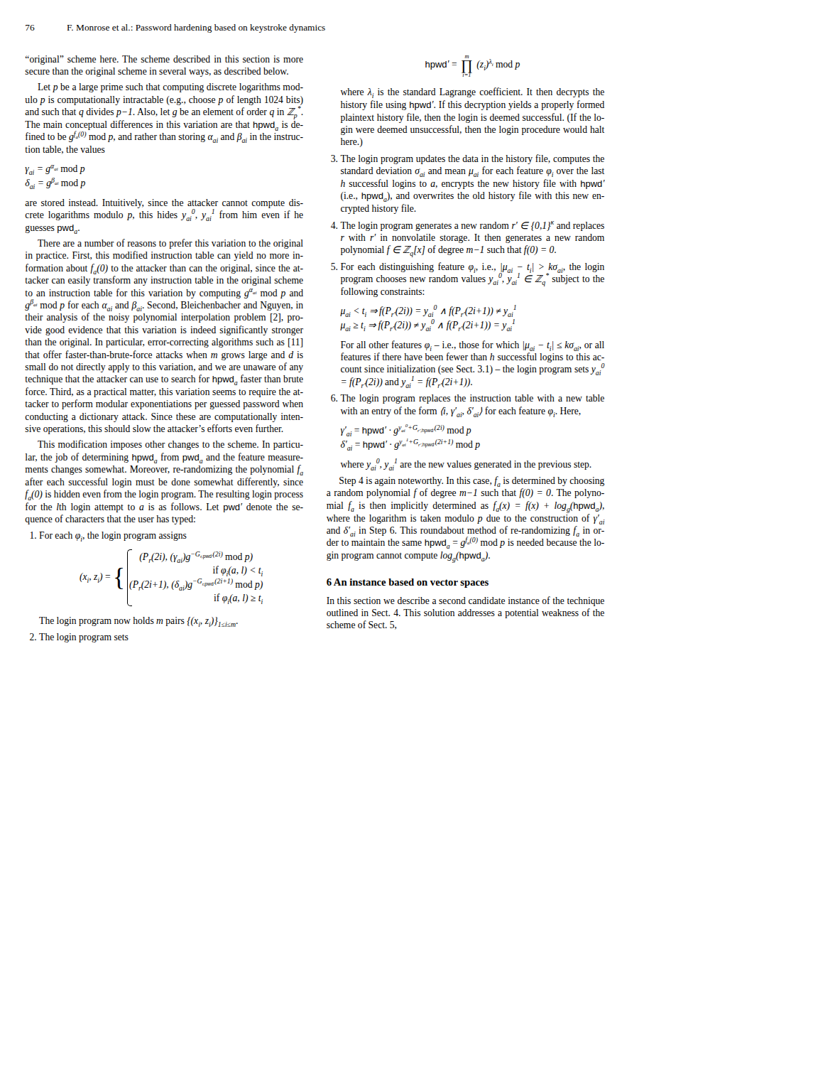76 F. Monrose et al.: Password hardening based on keystroke dynamics
“original” scheme here. The scheme described in this section is more secure than the original scheme in several ways, as described below.
Let p be a large prime such that computing discrete logarithms modulo p is computationally intractable (e.g., choose p of length 1024 bits) and such that q divides p−1. Also, let g be an element of order q in ℤp*. The main conceptual differences in this variation are that hpwda is defined to be gfa(0) mod p, and rather than storing αai and βai in the instruction table, the values
γai = gαai mod p δai = gβai mod p
are stored instead. Intuitively, since the attacker cannot compute discrete logarithms modulo p, this hides yai0, yai1 from him even if he guesses pwda.
There are a number of reasons to prefer this variation to the original in practice. First, this modified instruction table can yield no more information about fa(0) to the attacker than can the original, since the attacker can easily transform any instruction table in the original scheme to an instruction table for this variation by computing gαai mod p and gβai mod p for each αai and βai. Second, Bleichenbacher and Nguyen, in their analysis of the noisy polynomial interpolation problem [2], provide good evidence that this variation is indeed significantly stronger than the original. In particular, error-correcting algorithms such as [11] that offer faster-than-brute-force attacks when m grows large and d is small do not directly apply to this variation, and we are unaware of any technique that the attacker can use to search for hpwda faster than brute force. Third, as a practical matter, this variation seems to require the attacker to perform modular exponentiations per guessed password when conducting a dictionary attack. Since these are computationally intensive operations, this should slow the attacker’s efforts even further.
This modification imposes other changes to the scheme. In particular, the job of determining hpwda from pwda and the feature measurements changes somewhat. Moreover, re-randomizing the polynomial fa after each successful login must be done somewhat differently, since fa(0) is hidden even from the login program. The resulting login process for the lth login attempt to a is as follows. Let pwd′ denote the sequence of characters that the user has typed:
For each φi, the login program assigns
(xi, zi) = { (Pr(2i), (γai)g−Gr,pwd′(2i) mod p) if φi(a, l) < ti (Pr(2i+1), (δai)g−Gr,pwd′(2i+1) mod p) if φi(a, l) ≥ ti
The login program now holds m pairs {(xi, zi)}1≤i≤m.
The login program sets
hpwd′ = m ∏ i=1 (zi)λi mod p
where λi is the standard Lagrange coefficient. It then decrypts the history file using hpwd′. If this decryption yields a properly formed plaintext history file, then the login is deemed successful. (If the login were deemed unsuccessful, then the login procedure would halt here.)
The login program updates the data in the history file, computes the standard deviation σai and mean μai for each feature φi over the last h successful logins to a, encrypts the new history file with hpwd′ (i.e., hpwda), and overwrites the old history file with this new encrypted history file.
The login program generates a new random r′ ∈ {0,1}κ and replaces r with r′ in nonvolatile storage. It then generates a new random polynomial f ∈ ℤq[x] of degree m−1 such that f(0) = 0.
For each distinguishing feature φi, i.e., |μai − ti| > kσai, the login program chooses new random values yai0, yai1 ∈ ℤq* subject to the following constraints:
μai < ti ⇒ f(Pr′(2i)) = yai0 ∧ f(Pr′(2i+1)) ≠ yai1 μai ≥ ti ⇒ f(Pr′(2i)) ≠ yai0 ∧ f(Pr′(2i+1)) = yai1
For all other features φi – i.e., those for which |μai − ti| ≤ kσai, or all features if there have been fewer than h successful logins to this account since initialization (see Sect. 3.1) – the login program sets yai0 = f(Pr′(2i)) and yai1 = f(Pr′(2i+1)).
The login program replaces the instruction table with a new table with an entry of the form ⟨i, γ′ai, δ′ai⟩ for each feature φi. Here,
γ′ai = hpwd′ · gyai0+Gr′,hpwd′(2i) mod p δ′ai = hpwd′ · gyai1+Gr′,hpwd′(2i+1) mod p
where yai0, yai1 are the new values generated in the previous step.
Step 4 is again noteworthy. In this case, fa is determined by choosing a random polynomial f of degree m−1 such that f(0) = 0. The polynomial fa is then implicitly determined as fa(x) = f(x) + logg(hpwda), where the logarithm is taken modulo p due to the construction of γ′ai and δ′ai in Step 6. This roundabout method of re-randomizing fa in order to maintain the same hpwda = gfa(0) mod p is needed because the login program cannot compute logg(hpwda).
6 An instance based on vector spaces
In this section we describe a second candidate instance of the technique outlined in Sect. 4. This solution addresses a potential weakness of the scheme of Sect. 5,